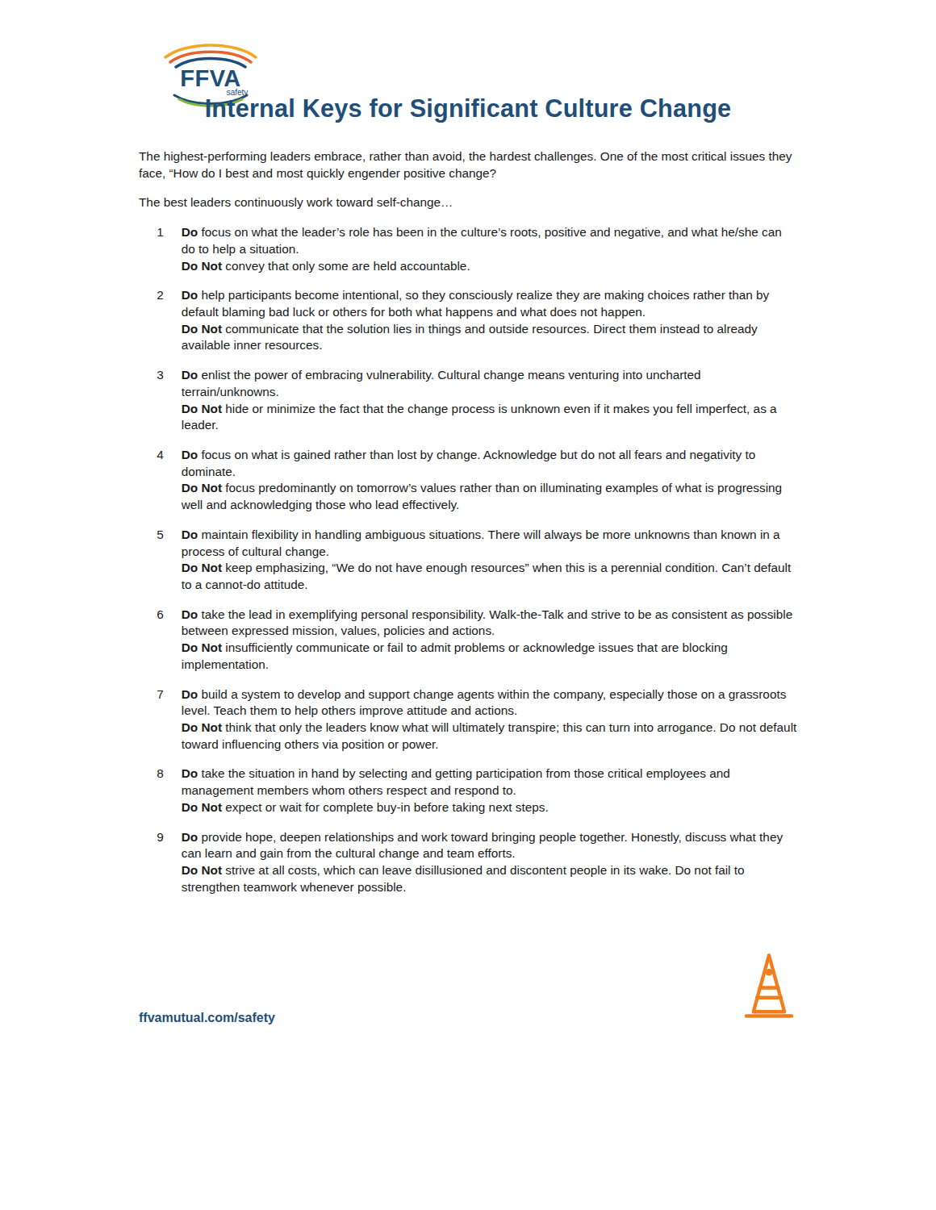FFVA Safety FFVA safety
Internal Keys for Significant Culture Change
The highest-performing leaders embrace, rather than avoid, the hardest challenges. One of the most critical issues they face, “How do I best and most quickly engender positive change?
The best leaders continuously work toward self-change…
| 1 | Do focus on what the leader’s role has been in the culture’s roots, positive and negative, and what he/she can do to help a situation. Do Not convey that only some are held accountable. |
| 2 | Do help participants become intentional, so they consciously realize they are making choices rather than by default blaming bad luck or others for both what happens and what does not happen. Do Not communicate that the solution lies in things and outside resources. Direct them instead to already available inner resources. |
| 3 | Do enlist the power of embracing vulnerability. Cultural change means venturing into uncharted terrain/unknowns. Do Not hide or minimize the fact that the change process is unknown even if it makes you fell imperfect, as a leader. |
| 4 | Do focus on what is gained rather than lost by change. Acknowledge but do not all fears and negativity to dominate. Do Not focus predominantly on tomorrow’s values rather than on illuminating examples of what is progressing well and acknowledging those who lead effectively. |
| 5 | Do maintain flexibility in handling ambiguous situations. There will always be more unknowns than known in a process of cultural change. Do Not keep emphasizing, “We do not have enough resources” when this is a perennial condition. Can’t default to a cannot-do attitude. |
| 6 | Do take the lead in exemplifying personal responsibility. Walk-the-Talk and strive to be as consistent as possible between expressed mission, values, policies and actions. Do Not insufficiently communicate or fail to admit problems or acknowledge issues that are blocking implementation. |
| 7 | Do build a system to develop and support change agents within the company, especially those on a grassroots level. Teach them to help others improve attitude and actions. Do Not think that only the leaders know what will ultimately transpire; this can turn into arrogance. Do not default toward influencing others via position or power. |
| 8 | Do take the situation in hand by selecting and getting participation from those critical employees and management members whom others respect and respond to. Do Not expect or wait for complete buy-in before taking next steps. |
| 9 | Do provide hope, deepen relationships and work toward bringing people together. Honestly, discuss what they can learn and gain from the cultural change and team efforts. Do Not strive at all costs, which can leave disillusioned and discontent people in its wake. Do not fail to strengthen teamwork whenever possible. |
ffvamutual.com/safety
Safety cone